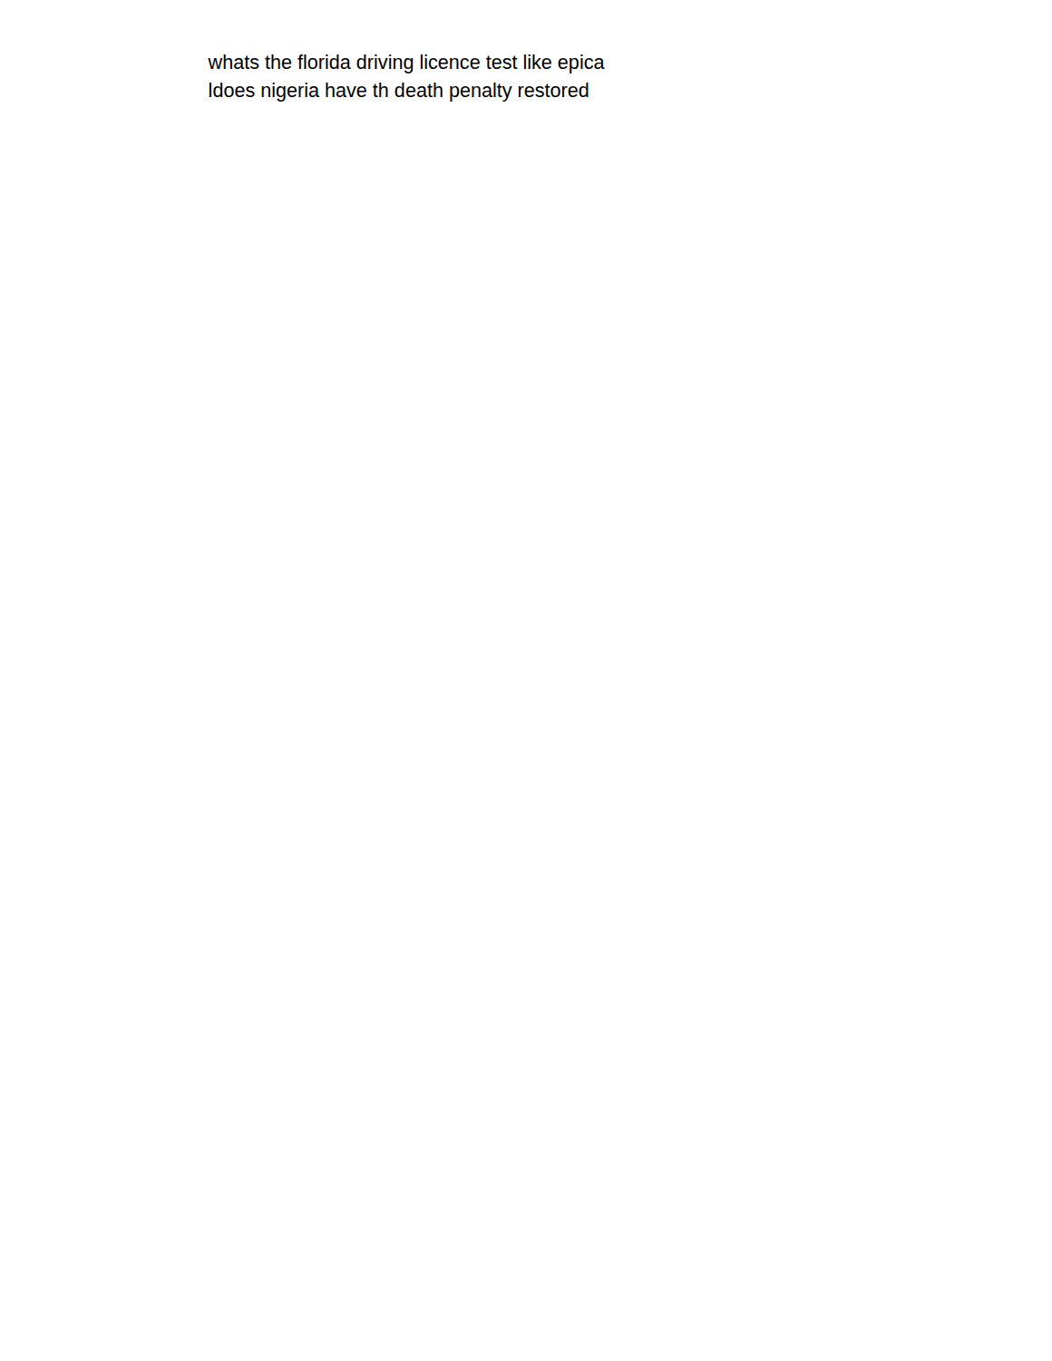whats the florida driving licence test like epica
ldoes nigeria have th death penalty restored